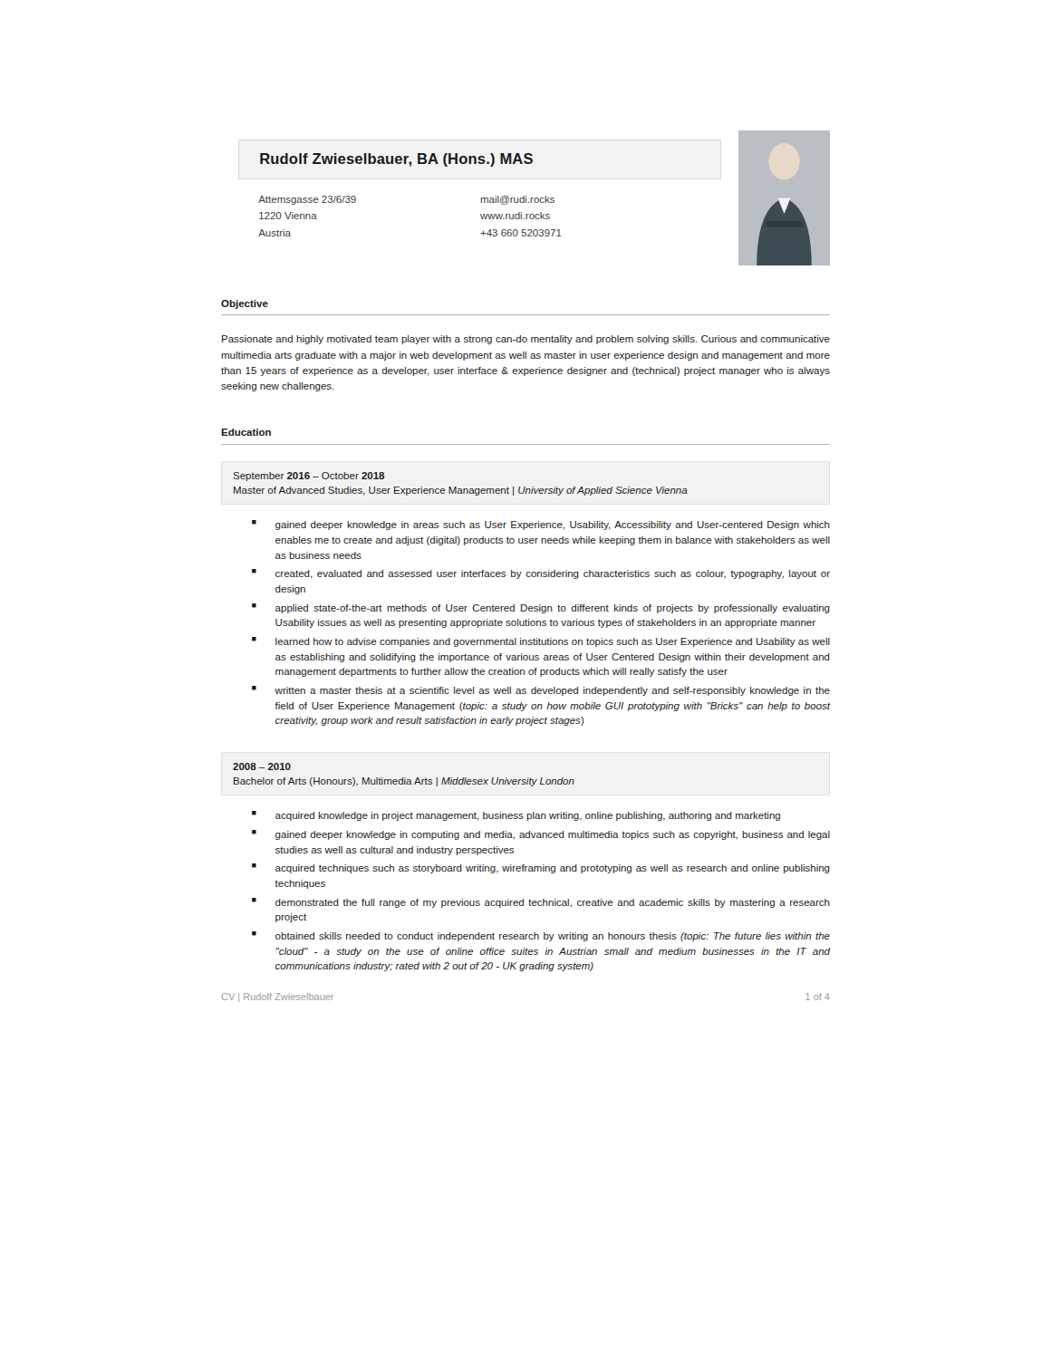Rudolf Zwieselbauer, BA (Hons.) MAS
Attemsgasse 23/6/39
1220 Vienna
Austria
mail@rudi.rocks
www.rudi.rocks
+43 660 5203971
Objective
Passionate and highly motivated team player with a strong can-do mentality and problem solving skills. Curious and communicative multimedia arts graduate with a major in web development as well as master in user experience design and management and more than 15 years of experience as a developer, user interface & experience designer and (technical) project manager who is always seeking new challenges.
Education
September 2016 – October 2018
Master of Advanced Studies, User Experience Management | University of Applied Science Vienna
gained deeper knowledge in areas such as User Experience, Usability, Accessibility and User-centered Design which enables me to create and adjust (digital) products to user needs while keeping them in balance with stakeholders as well as business needs
created, evaluated and assessed user interfaces by considering characteristics such as colour, typography, layout or design
applied state-of-the-art methods of User Centered Design to different kinds of projects by professionally evaluating Usability issues as well as presenting appropriate solutions to various types of stakeholders in an appropriate manner
learned how to advise companies and governmental institutions on topics such as User Experience and Usability as well as establishing and solidifying the importance of various areas of User Centered Design within their development and management departments to further allow the creation of products which will really satisfy the user
written a master thesis at a scientific level as well as developed independently and self-responsibly knowledge in the field of User Experience Management (topic: a study on how mobile GUI prototyping with "Bricks" can help to boost creativity, group work and result satisfaction in early project stages)
2008 – 2010
Bachelor of Arts (Honours), Multimedia Arts | Middlesex University London
acquired knowledge in project management, business plan writing, online publishing, authoring and marketing
gained deeper knowledge in computing and media, advanced multimedia topics such as copyright, business and legal studies as well as cultural and industry perspectives
acquired techniques such as storyboard writing, wireframing and prototyping as well as research and online publishing techniques
demonstrated the full range of my previous acquired technical, creative and academic skills by mastering a research project
obtained skills needed to conduct independent research by writing an honours thesis (topic: The future lies within the "cloud" - a study on the use of online office suites in Austrian small and medium businesses in the IT and communications industry; rated with 2 out of 20 - UK grading system)
CV | Rudolf Zwieselbauer 1 of 4